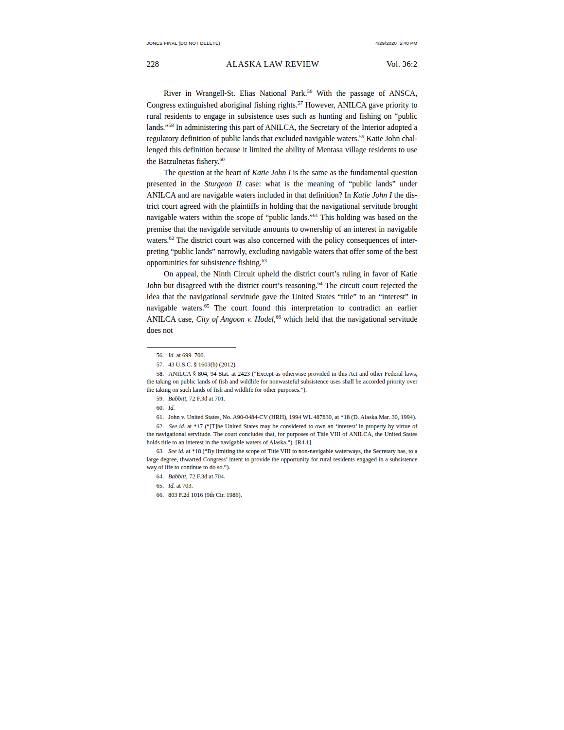Jones Final (Do Not Delete) 4/29/2020 5:40 PM
228 ALASKA LAW REVIEW Vol. 36:2
River in Wrangell-St. Elias National Park.56 With the passage of ANSCA, Congress extinguished aboriginal fishing rights.57 However, ANILCA gave priority to rural residents to engage in subsistence uses such as hunting and fishing on “public lands.”58 In administering this part of ANILCA, the Secretary of the Interior adopted a regulatory definition of public lands that excluded navigable waters.59 Katie John challenged this definition because it limited the ability of Mentasa village residents to use the Batzulnetas fishery.60
The question at the heart of Katie John I is the same as the fundamental question presented in the Sturgeon II case: what is the meaning of “public lands” under ANILCA and are navigable waters included in that definition? In Katie John I the district court agreed with the plaintiffs in holding that the navigational servitude brought navigable waters within the scope of “public lands.”61 This holding was based on the premise that the navigable servitude amounts to ownership of an interest in navigable waters.62 The district court was also concerned with the policy consequences of interpreting “public lands” narrowly, excluding navigable waters that offer some of the best opportunities for subsistence fishing.63
On appeal, the Ninth Circuit upheld the district court’s ruling in favor of Katie John but disagreed with the district court’s reasoning.64 The circuit court rejected the idea that the navigational servitude gave the United States “title” to an “interest” in navigable waters.65 The court found this interpretation to contradict an earlier ANILCA case, City of Angoon v. Hodel,66 which held that the navigational servitude does not
56. Id. at 699–700.
57. 43 U.S.C. § 1603(b) (2012).
58. ANILCA § 804, 94 Stat. at 2423 (“Except as otherwise provided in this Act and other Federal laws, the taking on public lands of fish and wildlife for nonwasteful subsistence uses shall be accorded priority over the taking on such lands of fish and wildlife for other purposes.”).
59. Babbitt, 72 F.3d at 701.
60. Id.
61. John v. United States, No. A90-0484-CV (HRH), 1994 WL 487830, at *18 (D. Alaska Mar. 30, 1994).
62. See id. at *17 (“[T]he United States may be considered to own an ‘interest’ in property by virtue of the navigational servitude. The court concludes that, for purposes of Title VIII of ANILCA, the United States holds title to an interest in the navigable waters of Alaska.”). [R4.1]
63. See id. at *18 (“By limiting the scope of Title VIII to non-navigable waterways, the Secretary has, to a large degree, thwarted Congress’ intent to provide the opportunity for rural residents engaged in a subsistence way of life to continue to do so.”).
64. Babbitt, 72 F.3d at 704.
65. Id. at 703.
66. 803 F.2d 1016 (9th Cir. 1986).